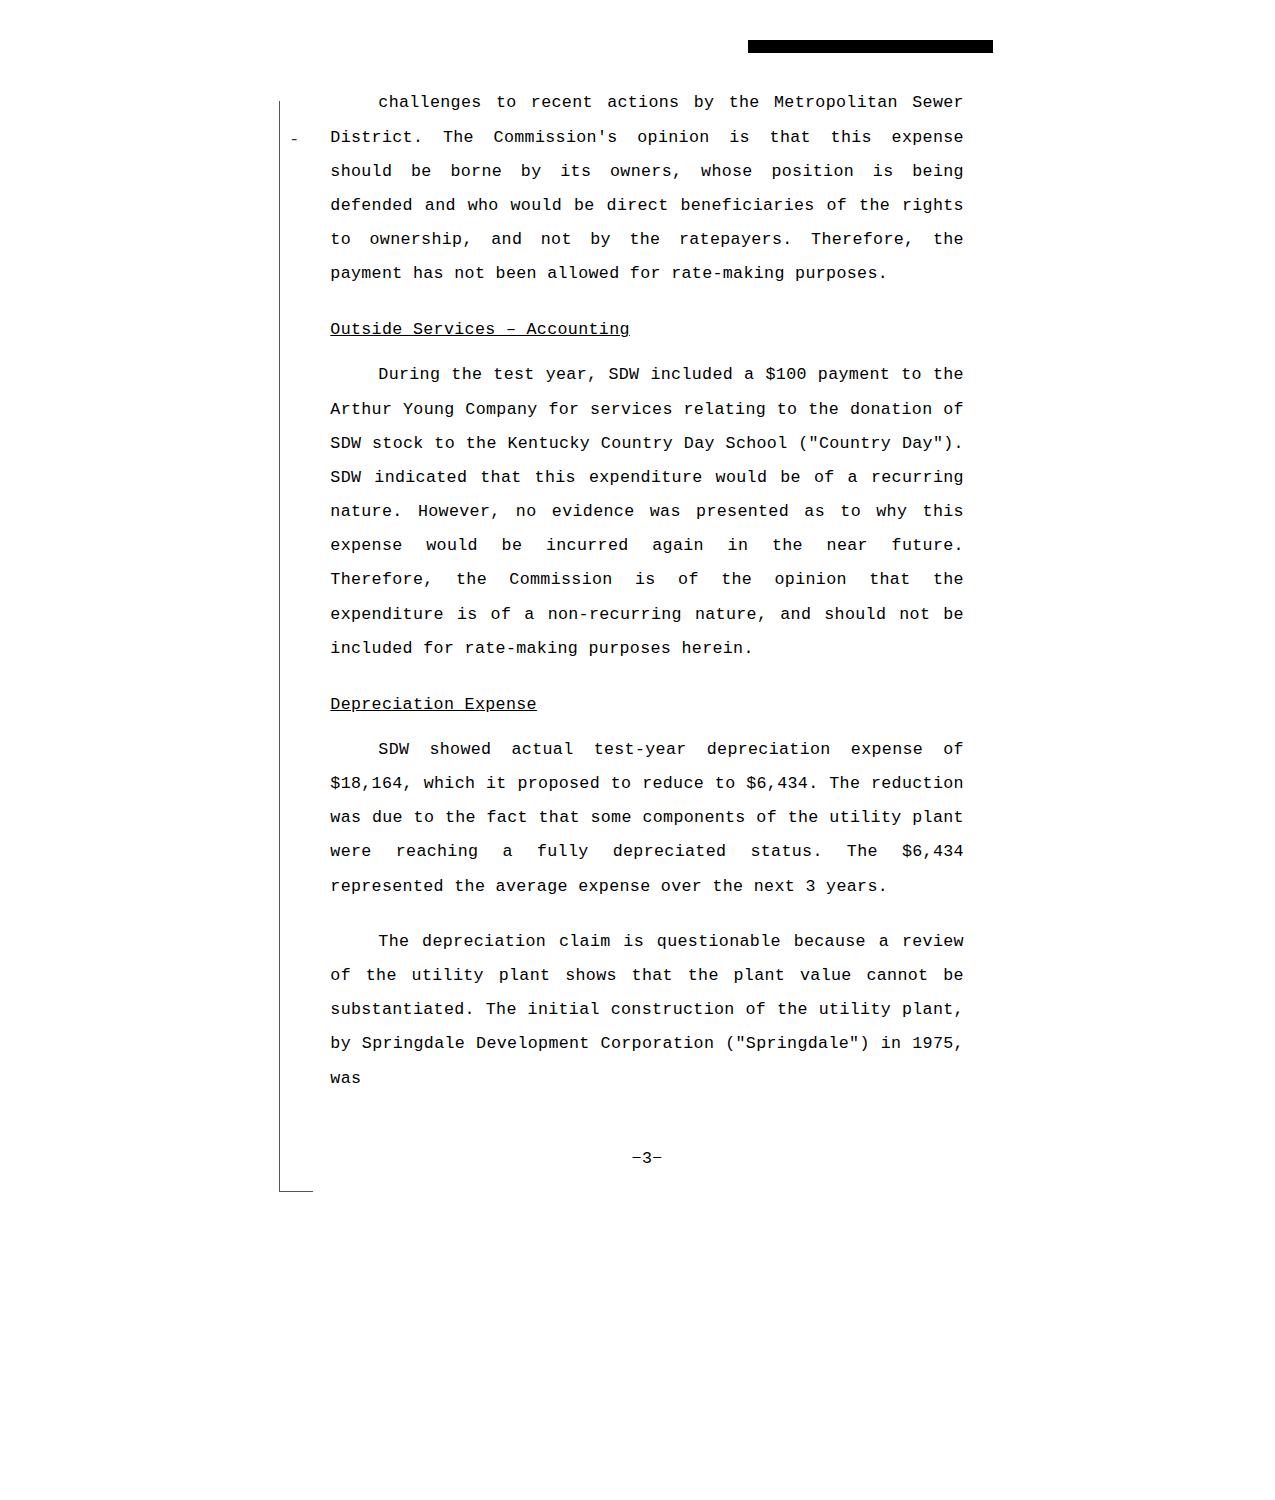-
challenges to recent actions by the Metropolitan Sewer District. The Commission's opinion is that this expense should be borne by its owners, whose position is being defended and who would be direct beneficiaries of the rights to ownership, and not by the ratepayers. Therefore, the payment has not been allowed for rate-making purposes.
Outside Services – Accounting
During the test year, SDW included a $100 payment to the Arthur Young Company for services relating to the donation of SDW stock to the Kentucky Country Day School ("Country Day"). SDW indicated that this expenditure would be of a recurring nature. However, no evidence was presented as to why this expense would be incurred again in the near future. Therefore, the Commission is of the opinion that the expenditure is of a non-recurring nature, and should not be included for rate-making purposes herein.
Depreciation Expense
SDW showed actual test-year depreciation expense of $18,164, which it proposed to reduce to $6,434. The reduction was due to the fact that some components of the utility plant were reaching a fully depreciated status. The $6,434 represented the average expense over the next 3 years.
The depreciation claim is questionable because a review of the utility plant shows that the plant value cannot be substantiated. The initial construction of the utility plant, by Springdale Development Corporation ("Springdale") in 1975, was
−3−